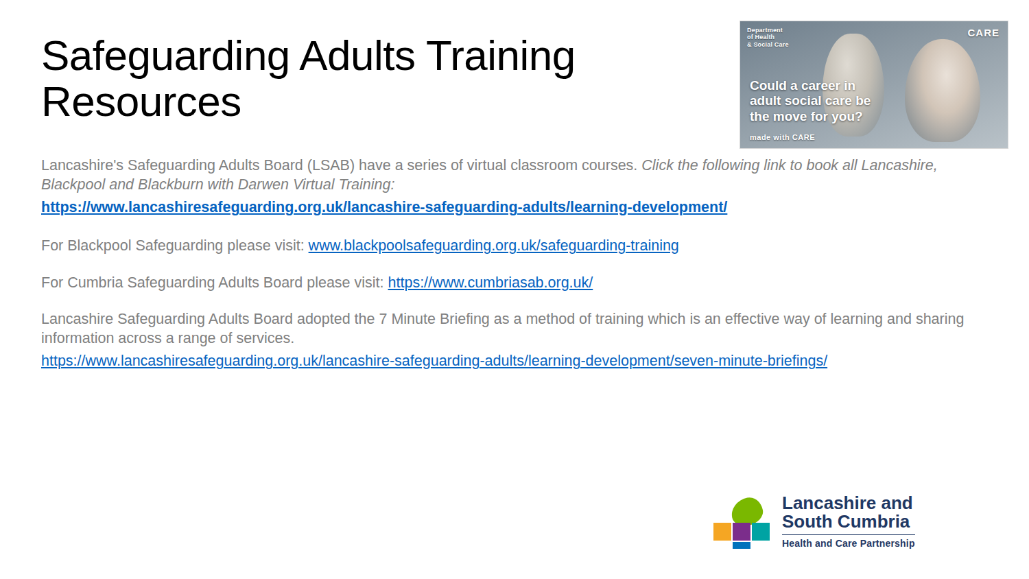Department
of Health
& Social Care
CARE
Could a career in
adult social care be
the move for you?
made with CARE
Safeguarding Adults Training Resources
Lancashire's Safeguarding Adults Board (LSAB) have a series of virtual classroom courses. Click the following link to book all Lancashire, Blackpool and Blackburn with Darwen Virtual Training:
https://www.lancashiresafeguarding.org.uk/lancashire-safeguarding-adults/learning-development/
For Blackpool Safeguarding please visit: www.blackpoolsafeguarding.org.uk/safeguarding-training
For Cumbria Safeguarding Adults Board please visit: https://www.cumbriasab.org.uk/
Lancashire Safeguarding Adults Board adopted the 7 Minute Briefing as a method of training which is an effective way of learning and sharing information across a range of services.
https://www.lancashiresafeguarding.org.uk/lancashire-safeguarding-adults/learning-development/seven-minute-briefings/
Lancashire and
South Cumbria
Health and Care Partnership